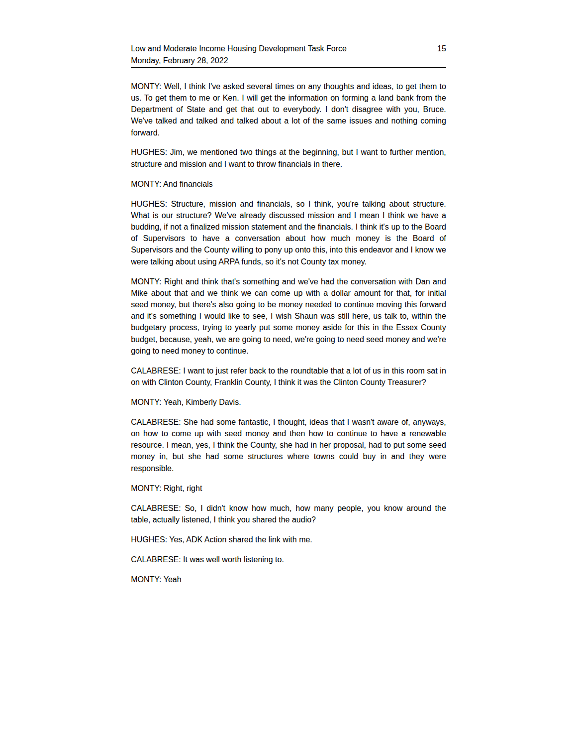Low and Moderate Income Housing Development Task Force
Monday, February 28, 2022
15
MONTY: Well, I think I've asked several times on any thoughts and ideas, to get them to us. To get them to me or Ken. I will get the information on forming a land bank from the Department of State and get that out to everybody. I don't disagree with you, Bruce. We've talked and talked and talked about a lot of the same issues and nothing coming forward.
HUGHES: Jim, we mentioned two things at the beginning, but I want to further mention, structure and mission and I want to throw financials in there.
MONTY: And financials
HUGHES: Structure, mission and financials, so I think, you're talking about structure. What is our structure? We've already discussed mission and I mean I think we have a budding, if not a finalized mission statement and the financials. I think it's up to the Board of Supervisors to have a conversation about how much money is the Board of Supervisors and the County willing to pony up onto this, into this endeavor and I know we were talking about using ARPA funds, so it's not County tax money.
MONTY: Right and think that's something and we've had the conversation with Dan and Mike about that and we think we can come up with a dollar amount for that, for initial seed money, but there's also going to be money needed to continue moving this forward and it's something I would like to see, I wish Shaun was still here, us talk to, within the budgetary process, trying to yearly put some money aside for this in the Essex County budget, because, yeah, we are going to need, we're going to need seed money and we're going to need money to continue.
CALABRESE: I want to just refer back to the roundtable that a lot of us in this room sat in on with Clinton County, Franklin County, I think it was the Clinton County Treasurer?
MONTY: Yeah, Kimberly Davis.
CALABRESE: She had some fantastic, I thought, ideas that I wasn't aware of, anyways, on how to come up with seed money and then how to continue to have a renewable resource. I mean, yes, I think the County, she had in her proposal, had to put some seed money in, but she had some structures where towns could buy in and they were responsible.
MONTY: Right, right
CALABRESE: So, I didn't know how much, how many people, you know around the table, actually listened, I think you shared the audio?
HUGHES: Yes, ADK Action shared the link with me.
CALABRESE: It was well worth listening to.
MONTY: Yeah